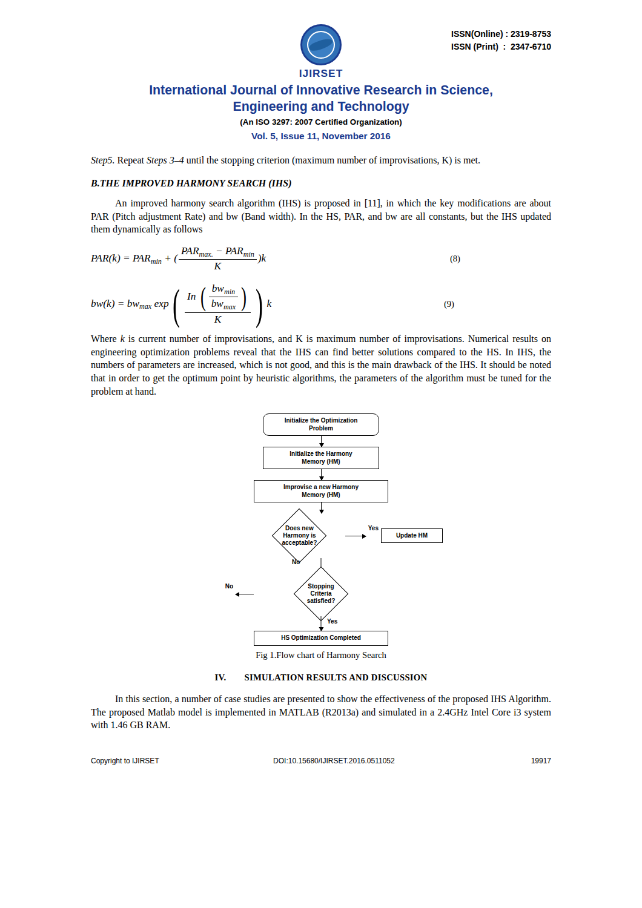IJIRSET
ISSN(Online) : 2319-8753
ISSN (Print) : 2347-6710
International Journal of Innovative Research in Science,
Engineering and Technology
(An ISO 3297: 2007 Certified Organization)
Vol. 5, Issue 11, November 2016
Step5. Repeat Steps 3–4 until the stopping criterion (maximum number of improvisations, K) is met.
B.THE IMPROVED HARMONY SEARCH (IHS)
An improved harmony search algorithm (IHS) is proposed in [11], in which the key modifications are about PAR (Pitch adjustment Rate) and bw (Band width). In the HS, PAR, and bw are all constants, but the IHS updated them dynamically as follows
PAR(k) = PARmin + (PARmax. − PARmin K)k (8)
bw(k) = bwmax exp(In (bwmin bwmax) K) k (9)
Where k is current number of improvisations, and K is maximum number of improvisations. Numerical results on engineering optimization problems reveal that the IHS can find better solutions compared to the HS. In IHS, the numbers of parameters are increased, which is not good, and this is the main drawback of the IHS. It should be noted that in order to get the optimum point by heuristic algorithms, the parameters of the algorithm must be tuned for the problem at hand.
Initialize the Optimization
Problem
Initialize the Harmony
Memory (HM)
Improvise a new Harmony
Memory (HM)
Does new
Harmony is
acceptable?
Yes
Update HM
No
No
Stopping
Criteria
satisfied?
Yes
HS Optimization Completed
Fig 1.Flow chart of Harmony Search
IV. SIMULATION RESULTS AND DISCUSSION
In this section, a number of case studies are presented to show the effectiveness of the proposed IHS Algorithm. The proposed Matlab model is implemented in MATLAB (R2013a) and simulated in a 2.4GHz Intel Core i3 system with 1.46 GB RAM.
Copyright to IJIRSET
DOI:10.15680/IJIRSET.2016.0511052
19917